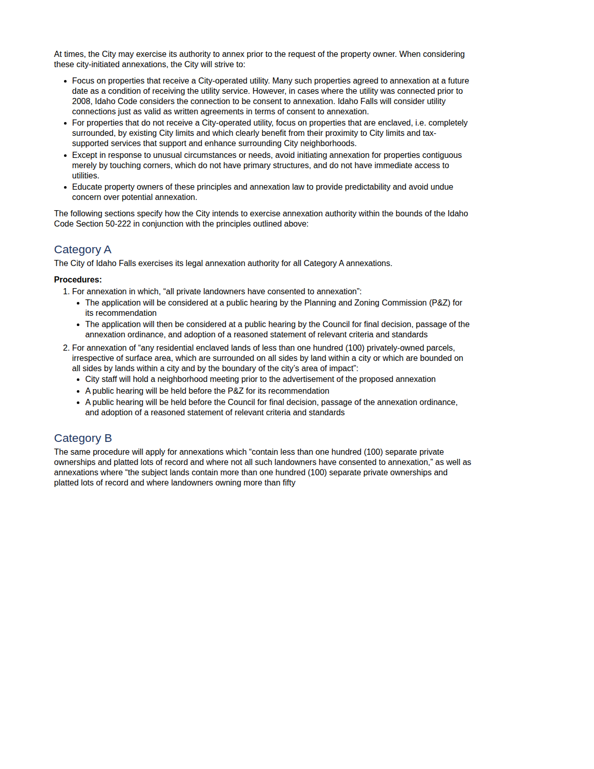At times, the City may exercise its authority to annex prior to the request of the property owner. When considering these city-initiated annexations, the City will strive to:
Focus on properties that receive a City-operated utility. Many such properties agreed to annexation at a future date as a condition of receiving the utility service. However, in cases where the utility was connected prior to 2008, Idaho Code considers the connection to be consent to annexation. Idaho Falls will consider utility connections just as valid as written agreements in terms of consent to annexation.
For properties that do not receive a City-operated utility, focus on properties that are enclaved, i.e. completely surrounded, by existing City limits and which clearly benefit from their proximity to City limits and tax-supported services that support and enhance surrounding City neighborhoods.
Except in response to unusual circumstances or needs, avoid initiating annexation for properties contiguous merely by touching corners, which do not have primary structures, and do not have immediate access to utilities.
Educate property owners of these principles and annexation law to provide predictability and avoid undue concern over potential annexation.
The following sections specify how the City intends to exercise annexation authority within the bounds of the Idaho Code Section 50-222 in conjunction with the principles outlined above:
Category A
The City of Idaho Falls exercises its legal annexation authority for all Category A annexations.
Procedures:
For annexation in which, “all private landowners have consented to annexation”:
The application will be considered at a public hearing by the Planning and Zoning Commission (P&Z) for its recommendation
The application will then be considered at a public hearing by the Council for final decision, passage of the annexation ordinance, and adoption of a reasoned statement of relevant criteria and standards
For annexation of “any residential enclaved lands of less than one hundred (100) privately-owned parcels, irrespective of surface area, which are surrounded on all sides by land within a city or which are bounded on all sides by lands within a city and by the boundary of the city’s area of impact”:
City staff will hold a neighborhood meeting prior to the advertisement of the proposed annexation
A public hearing will be held before the P&Z for its recommendation
A public hearing will be held before the Council for final decision, passage of the annexation ordinance, and adoption of a reasoned statement of relevant criteria and standards
Category B
The same procedure will apply for annexations which “contain less than one hundred (100) separate private ownerships and platted lots of record and where not all such landowners have consented to annexation,” as well as annexations where “the subject lands contain more than one hundred (100) separate private ownerships and platted lots of record and where landowners owning more than fifty